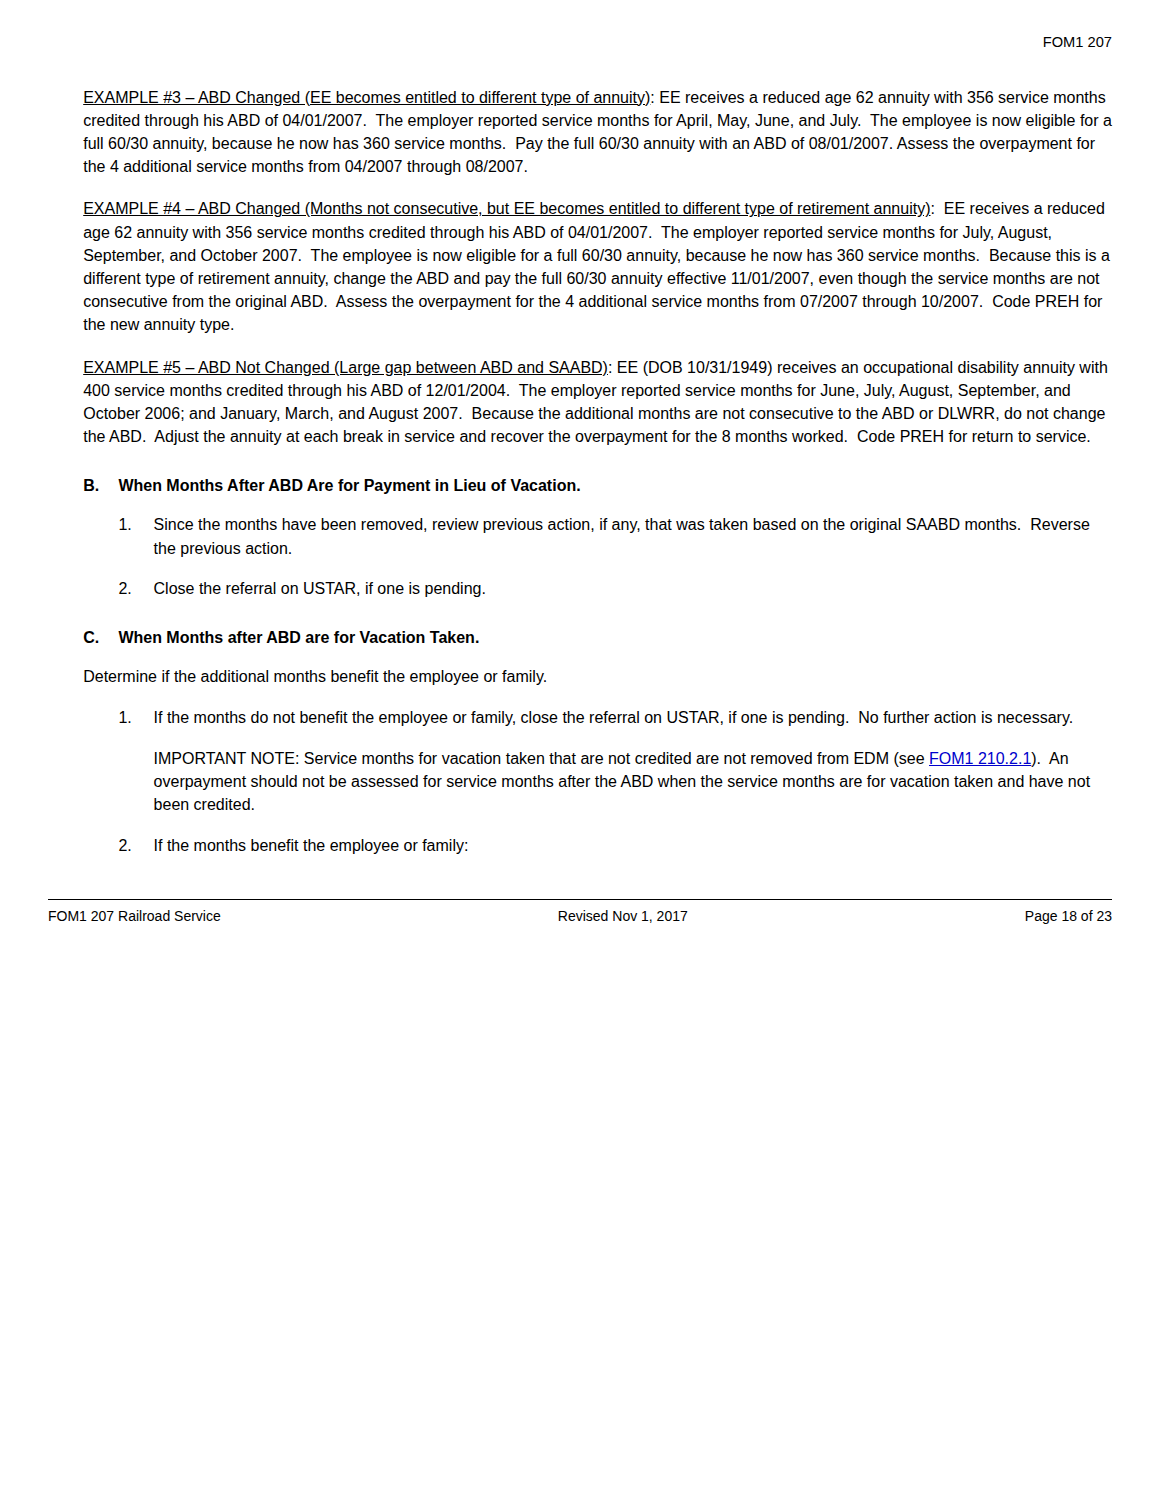FOM1 207
EXAMPLE #3 – ABD Changed (EE becomes entitled to different type of annuity): EE receives a reduced age 62 annuity with 356 service months credited through his ABD of 04/01/2007. The employer reported service months for April, May, June, and July. The employee is now eligible for a full 60/30 annuity, because he now has 360 service months. Pay the full 60/30 annuity with an ABD of 08/01/2007. Assess the overpayment for the 4 additional service months from 04/2007 through 08/2007.
EXAMPLE #4 – ABD Changed (Months not consecutive, but EE becomes entitled to different type of retirement annuity): EE receives a reduced age 62 annuity with 356 service months credited through his ABD of 04/01/2007. The employer reported service months for July, August, September, and October 2007. The employee is now eligible for a full 60/30 annuity, because he now has 360 service months. Because this is a different type of retirement annuity, change the ABD and pay the full 60/30 annuity effective 11/01/2007, even though the service months are not consecutive from the original ABD. Assess the overpayment for the 4 additional service months from 07/2007 through 10/2007. Code PREH for the new annuity type.
EXAMPLE #5 – ABD Not Changed (Large gap between ABD and SAABD): EE (DOB 10/31/1949) receives an occupational disability annuity with 400 service months credited through his ABD of 12/01/2004. The employer reported service months for June, July, August, September, and October 2006; and January, March, and August 2007. Because the additional months are not consecutive to the ABD or DLWRR, do not change the ABD. Adjust the annuity at each break in service and recover the overpayment for the 8 months worked. Code PREH for return to service.
B.
When Months After ABD Are for Payment in Lieu of Vacation.
1. Since the months have been removed, review previous action, if any, that was taken based on the original SAABD months. Reverse the previous action.
2. Close the referral on USTAR, if one is pending.
C.
When Months after ABD are for Vacation Taken.
Determine if the additional months benefit the employee or family.
1. If the months do not benefit the employee or family, close the referral on USTAR, if one is pending. No further action is necessary.
IMPORTANT NOTE: Service months for vacation taken that are not credited are not removed from EDM (see FOM1 210.2.1). An overpayment should not be assessed for service months after the ABD when the service months are for vacation taken and have not been credited.
2. If the months benefit the employee or family:
FOM1 207 Railroad Service
Revised Nov 1, 2017
Page 18 of 23